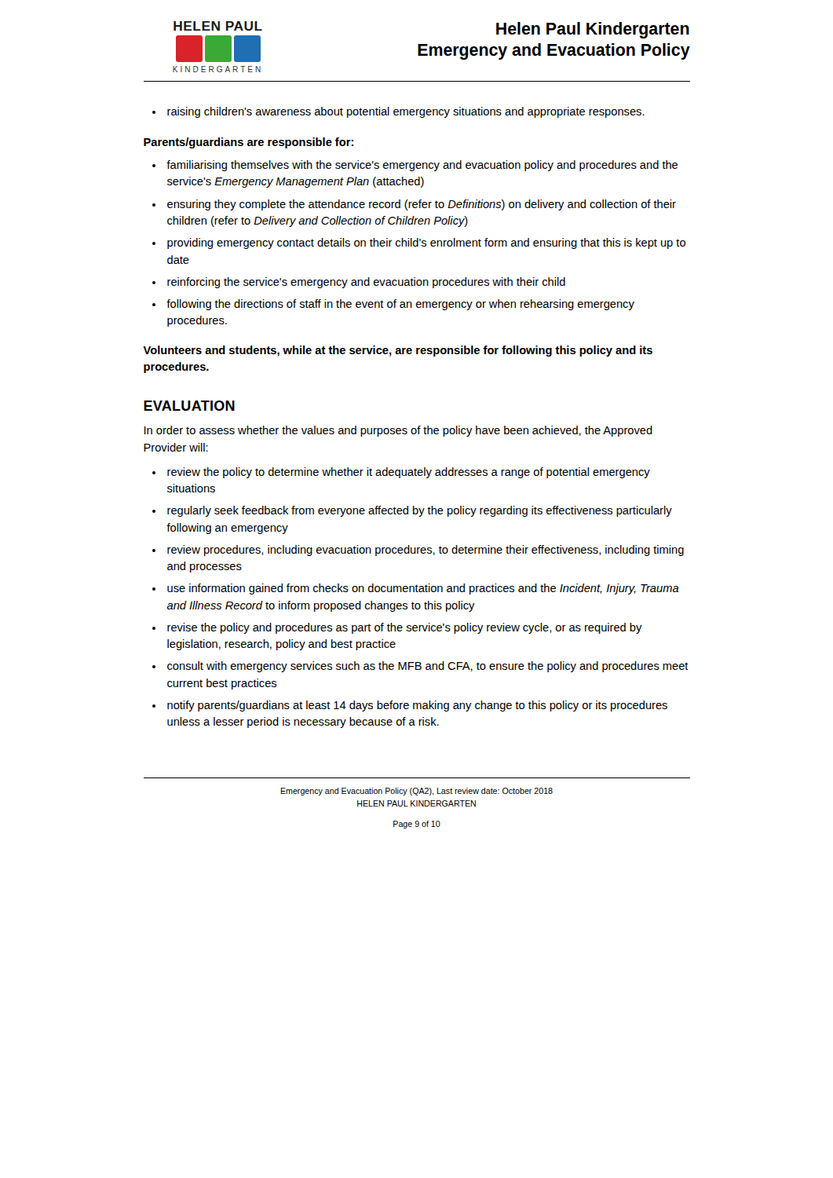HELEN PAUL
KINDERGARTEN
Helen Paul Kindergarten
Emergency and Evacuation Policy
raising children's awareness about potential emergency situations and appropriate responses.
Parents/guardians are responsible for:
familiarising themselves with the service's emergency and evacuation policy and procedures and the service's Emergency Management Plan (attached)
ensuring they complete the attendance record (refer to Definitions) on delivery and collection of their children (refer to Delivery and Collection of Children Policy)
providing emergency contact details on their child's enrolment form and ensuring that this is kept up to date
reinforcing the service's emergency and evacuation procedures with their child
following the directions of staff in the event of an emergency or when rehearsing emergency procedures.
Volunteers and students, while at the service, are responsible for following this policy and its procedures.
EVALUATION
In order to assess whether the values and purposes of the policy have been achieved, the Approved Provider will:
review the policy to determine whether it adequately addresses a range of potential emergency situations
regularly seek feedback from everyone affected by the policy regarding its effectiveness particularly following an emergency
review procedures, including evacuation procedures, to determine their effectiveness, including timing and processes
use information gained from checks on documentation and practices and the Incident, Injury, Trauma and Illness Record to inform proposed changes to this policy
revise the policy and procedures as part of the service's policy review cycle, or as required by legislation, research, policy and best practice
consult with emergency services such as the MFB and CFA, to ensure the policy and procedures meet current best practices
notify parents/guardians at least 14 days before making any change to this policy or its procedures unless a lesser period is necessary because of a risk.
Emergency and Evacuation Policy (QA2), Last review date: October 2018
HELEN PAUL KINDERGARTEN
Page 9 of 10